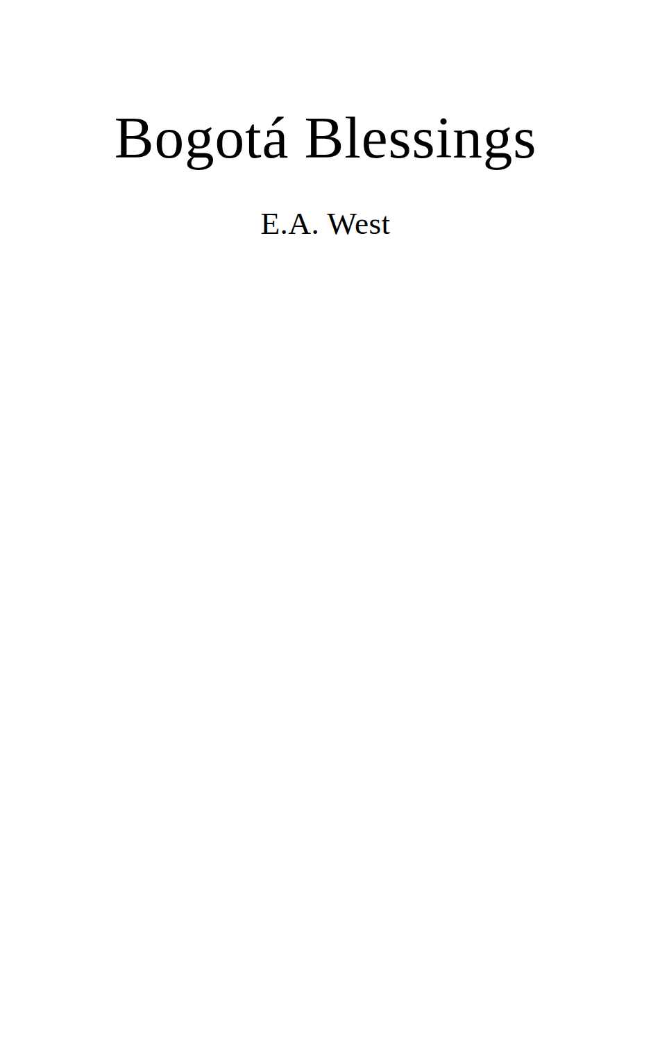Bogotá Blessings
E.A. West